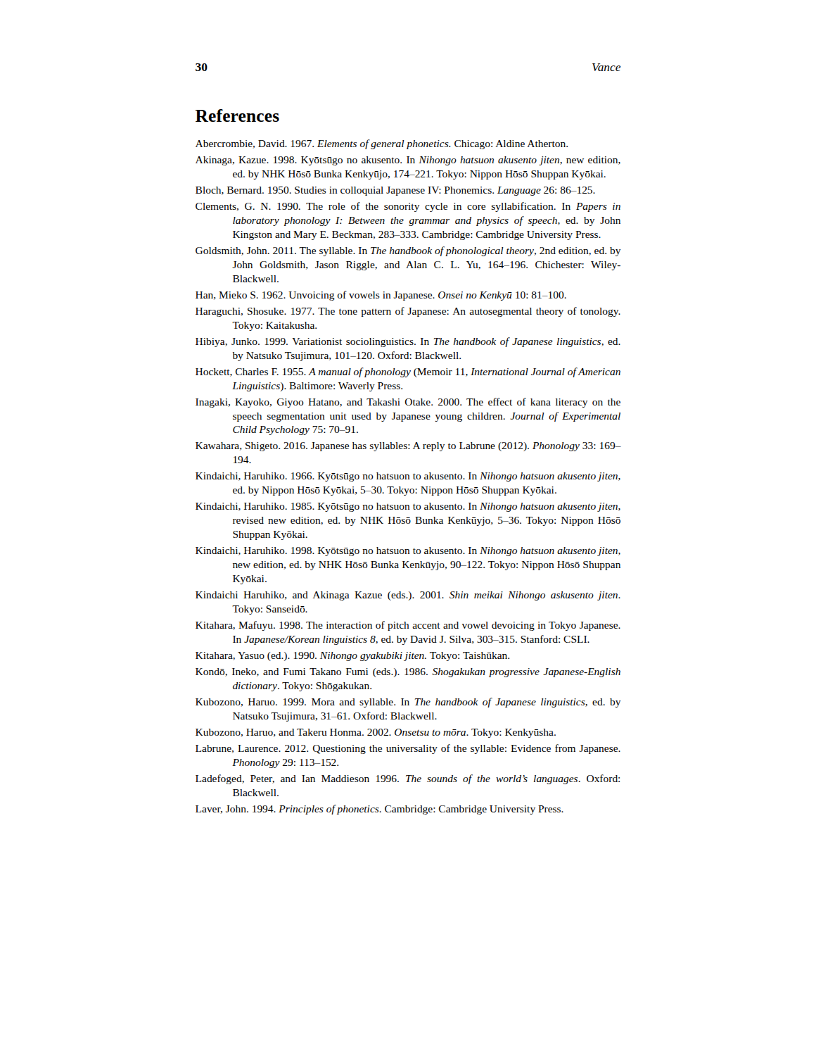30 Vance
References
Abercrombie, David. 1967. Elements of general phonetics. Chicago: Aldine Atherton.
Akinaga, Kazue. 1998. Kyōtsūgo no akusento. In Nihongo hatsuon akusento jiten, new edition, ed. by NHK Hōsō Bunka Kenkyūjo, 174–221. Tokyo: Nippon Hōsō Shuppan Kyōkai.
Bloch, Bernard. 1950. Studies in colloquial Japanese IV: Phonemics. Language 26: 86–125.
Clements, G. N. 1990. The role of the sonority cycle in core syllabification. In Papers in laboratory phonology I: Between the grammar and physics of speech, ed. by John Kingston and Mary E. Beckman, 283–333. Cambridge: Cambridge University Press.
Goldsmith, John. 2011. The syllable. In The handbook of phonological theory, 2nd edition, ed. by John Goldsmith, Jason Riggle, and Alan C. L. Yu, 164–196. Chichester: Wiley-Blackwell.
Han, Mieko S. 1962. Unvoicing of vowels in Japanese. Onsei no Kenkyū 10: 81–100.
Haraguchi, Shosuke. 1977. The tone pattern of Japanese: An autosegmental theory of tonology. Tokyo: Kaitakusha.
Hibiya, Junko. 1999. Variationist sociolinguistics. In The handbook of Japanese linguistics, ed. by Natsuko Tsujimura, 101–120. Oxford: Blackwell.
Hockett, Charles F. 1955. A manual of phonology (Memoir 11, International Journal of American Linguistics). Baltimore: Waverly Press.
Inagaki, Kayoko, Giyoo Hatano, and Takashi Otake. 2000. The effect of kana literacy on the speech segmentation unit used by Japanese young children. Journal of Experimental Child Psychology 75: 70–91.
Kawahara, Shigeto. 2016. Japanese has syllables: A reply to Labrune (2012). Phonology 33: 169–194.
Kindaichi, Haruhiko. 1966. Kyōtsūgo no hatsuon to akusento. In Nihongo hatsuon akusento jiten, ed. by Nippon Hōsō Kyōkai, 5–30. Tokyo: Nippon Hōsō Shuppan Kyōkai.
Kindaichi, Haruhiko. 1985. Kyōtsūgo no hatsuon to akusento. In Nihongo hatsuon akusento jiten, revised new edition, ed. by NHK Hōsō Bunka Kenkūyjo, 5–36. Tokyo: Nippon Hōsō Shuppan Kyōkai.
Kindaichi, Haruhiko. 1998. Kyōtsūgo no hatsuon to akusento. In Nihongo hatsuon akusento jiten, new edition, ed. by NHK Hōsō Bunka Kenkūyjo, 90–122. Tokyo: Nippon Hōsō Shuppan Kyōkai.
Kindaichi Haruhiko, and Akinaga Kazue (eds.). 2001. Shin meikai Nihongo askusento jiten. Tokyo: Sanseidō.
Kitahara, Mafuyu. 1998. The interaction of pitch accent and vowel devoicing in Tokyo Japanese. In Japanese/Korean linguistics 8, ed. by David J. Silva, 303–315. Stanford: CSLI.
Kitahara, Yasuo (ed.). 1990. Nihongo gyakubiki jiten. Tokyo: Taishūkan.
Kondō, Ineko, and Fumi Takano Fumi (eds.). 1986. Shogakukan progressive Japanese-English dictionary. Tokyo: Shōgakukan.
Kubozono, Haruo. 1999. Mora and syllable. In The handbook of Japanese linguistics, ed. by Natsuko Tsujimura, 31–61. Oxford: Blackwell.
Kubozono, Haruo, and Takeru Honma. 2002. Onsetsu to mōra. Tokyo: Kenkyūsha.
Labrune, Laurence. 2012. Questioning the universality of the syllable: Evidence from Japanese. Phonology 29: 113–152.
Ladefoged, Peter, and Ian Maddieson 1996. The sounds of the world’s languages. Oxford: Blackwell.
Laver, John. 1994. Principles of phonetics. Cambridge: Cambridge University Press.